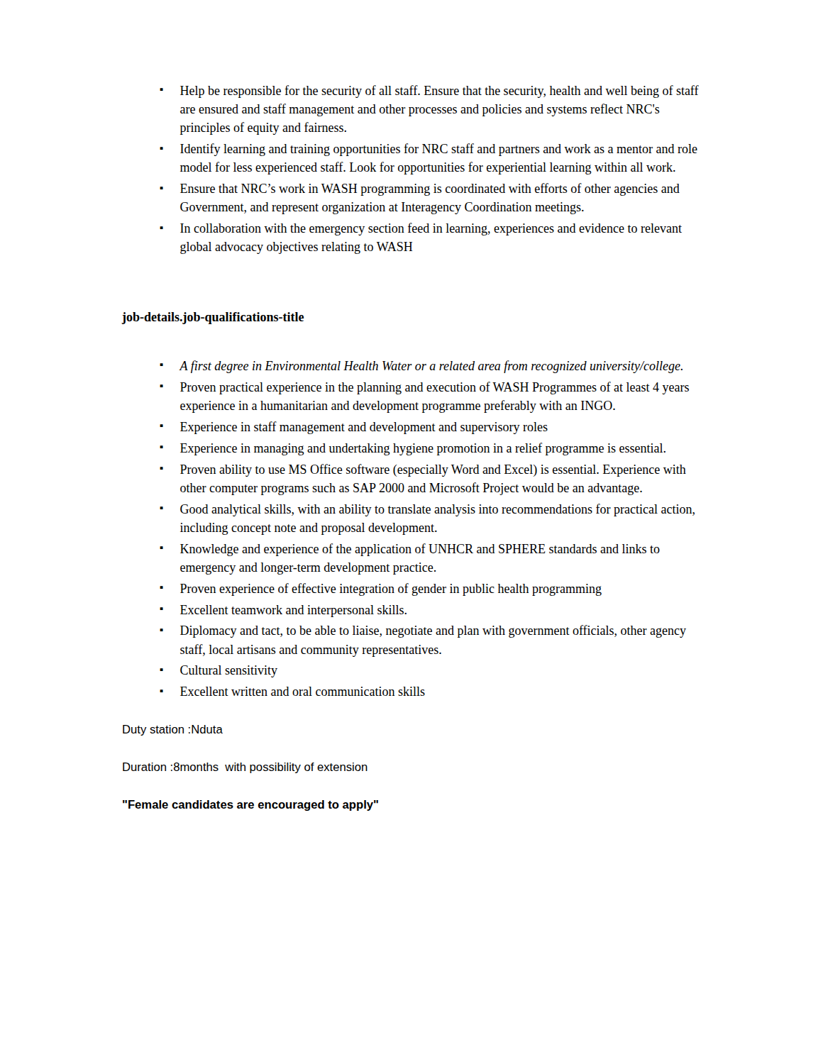Help be responsible for the security of all staff. Ensure that the security, health and well being of staff are ensured and staff management and other processes and policies and systems reflect NRC's principles of equity and fairness.
Identify learning and training opportunities for NRC staff and partners and work as a mentor and role model for less experienced staff. Look for opportunities for experiential learning within all work.
Ensure that NRC’s work in WASH programming is coordinated with efforts of other agencies and Government, and represent organization at Interagency Coordination meetings.
In collaboration with the emergency section feed in learning, experiences and evidence to relevant global advocacy objectives relating to WASH
job-details.job-qualifications-title
A first degree in Environmental Health Water or a related area from recognized university/college.
Proven practical experience in the planning and execution of WASH Programmes of at least 4 years experience in a humanitarian and development programme preferably with an INGO.
Experience in staff management and development and supervisory roles
Experience in managing and undertaking hygiene promotion in a relief programme is essential.
Proven ability to use MS Office software (especially Word and Excel) is essential. Experience with other computer programs such as SAP 2000 and Microsoft Project would be an advantage.
Good analytical skills, with an ability to translate analysis into recommendations for practical action, including concept note and proposal development.
Knowledge and experience of the application of UNHCR and SPHERE standards and links to emergency and longer-term development practice.
Proven experience of effective integration of gender in public health programming
Excellent teamwork and interpersonal skills.
Diplomacy and tact, to be able to liaise, negotiate and plan with government officials, other agency staff, local artisans and community representatives.
Cultural sensitivity
Excellent written and oral communication skills
Duty station :Nduta
Duration :8months with possibility of extension
"Female candidates are encouraged to apply"